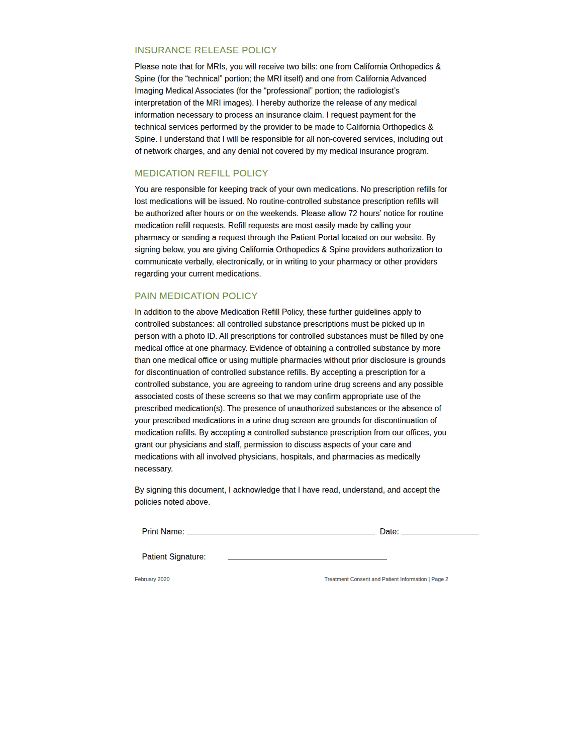Insurance Release Policy
Please note that for MRIs, you will receive two bills: one from California Orthopedics & Spine (for the “technical” portion; the MRI itself) and one from California Advanced Imaging Medical Associates (for the “professional” portion; the radiologist’s interpretation of the MRI images). I hereby authorize the release of any medical information necessary to process an insurance claim. I request payment for the technical services performed by the provider to be made to California Orthopedics & Spine. I understand that I will be responsible for all non-covered services, including out of network charges, and any denial not covered by my medical insurance program.
Medication Refill Policy
You are responsible for keeping track of your own medications. No prescription refills for lost medications will be issued. No routine-controlled substance prescription refills will be authorized after hours or on the weekends. Please allow 72 hours’ notice for routine medication refill requests. Refill requests are most easily made by calling your pharmacy or sending a request through the Patient Portal located on our website. By signing below, you are giving California Orthopedics & Spine providers authorization to communicate verbally, electronically, or in writing to your pharmacy or other providers regarding your current medications.
Pain Medication Policy
In addition to the above Medication Refill Policy, these further guidelines apply to controlled substances: all controlled substance prescriptions must be picked up in person with a photo ID. All prescriptions for controlled substances must be filled by one medical office at one pharmacy. Evidence of obtaining a controlled substance by more than one medical office or using multiple pharmacies without prior disclosure is grounds for discontinuation of controlled substance refills. By accepting a prescription for a controlled substance, you are agreeing to random urine drug screens and any possible associated costs of these screens so that we may confirm appropriate use of the prescribed medication(s). The presence of unauthorized substances or the absence of your prescribed medications in a urine drug screen are grounds for discontinuation of medication refills. By accepting a controlled substance prescription from our offices, you grant our physicians and staff, permission to discuss aspects of your care and medications with all involved physicians, hospitals, and pharmacies as medically necessary.
By signing this document, I acknowledge that I have read, understand, and accept the policies noted above.
Print Name: Date:
Patient Signature:
February 2020
Treatment Consent and Patient Information | Page 2